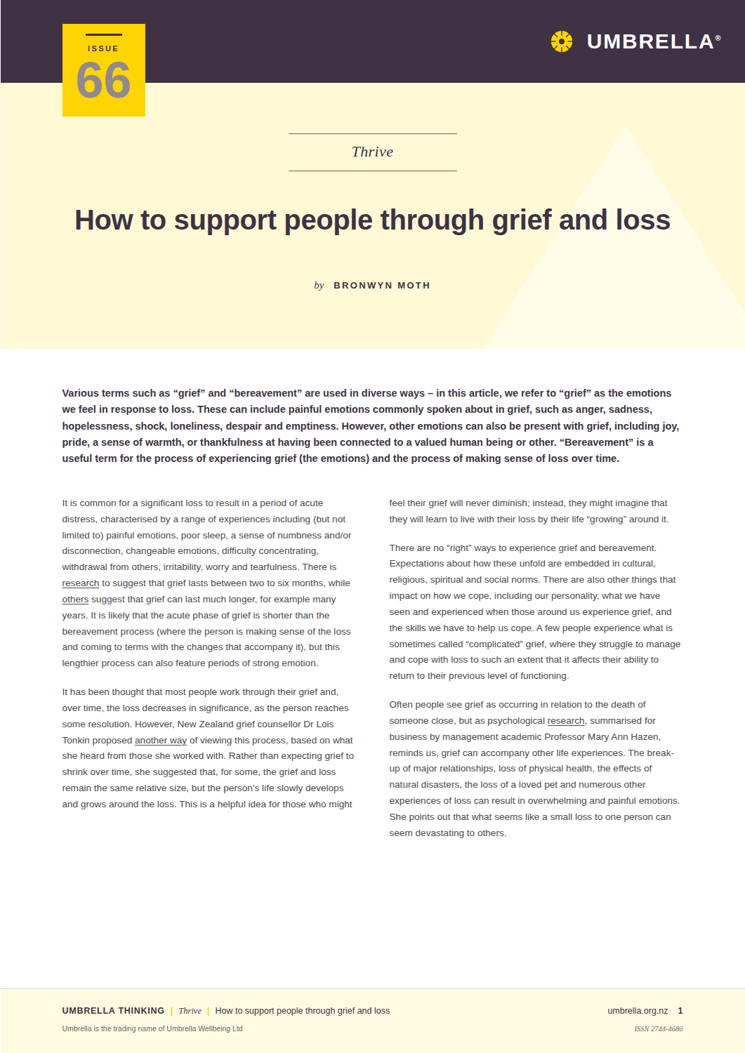UMBRELLA®
ISSUE
66
Thrive
How to support people through grief and loss
by BRONWYN MOTH
Various terms such as “grief” and “bereavement” are used in diverse ways – in this article, we refer to “grief” as the emotions we feel in response to loss. These can include painful emotions commonly spoken about in grief, such as anger, sadness, hopelessness, shock, loneliness, despair and emptiness. However, other emotions can also be present with grief, including joy, pride, a sense of warmth, or thankfulness at having been connected to a valued human being or other. “Bereavement” is a useful term for the process of experiencing grief (the emotions) and the process of making sense of loss over time.
It is common for a significant loss to result in a period of acute distress, characterised by a range of experiences including (but not limited to) painful emotions, poor sleep, a sense of numbness and/or disconnection, changeable emotions, difficulty concentrating, withdrawal from others, irritability, worry and tearfulness. There is research to suggest that grief lasts between two to six months, while others suggest that grief can last much longer, for example many years. It is likely that the acute phase of grief is shorter than the bereavement process (where the person is making sense of the loss and coming to terms with the changes that accompany it), but this lengthier process can also feature periods of strong emotion.
It has been thought that most people work through their grief and, over time, the loss decreases in significance, as the person reaches some resolution. However, New Zealand grief counsellor Dr Lois Tonkin proposed another way of viewing this process, based on what she heard from those she worked with. Rather than expecting grief to shrink over time, she suggested that, for some, the grief and loss remain the same relative size, but the person’s life slowly develops and grows around the loss. This is a helpful idea for those who might feel their grief will never diminish; instead, they might imagine that they will learn to live with their loss by their life “growing” around it.
There are no “right” ways to experience grief and bereavement. Expectations about how these unfold are embedded in cultural, religious, spiritual and social norms. There are also other things that impact on how we cope, including our personality, what we have seen and experienced when those around us experience grief, and the skills we have to help us cope. A few people experience what is sometimes called “complicated” grief, where they struggle to manage and cope with loss to such an extent that it affects their ability to return to their previous level of functioning.
Often people see grief as occurring in relation to the death of someone close, but as psychological research, summarised for business by management academic Professor Mary Ann Hazen, reminds us, grief can accompany other life experiences. The break-up of major relationships, loss of physical health, the effects of natural disasters, the loss of a loved pet and numerous other experiences of loss can result in overwhelming and painful emotions. She points out that what seems like a small loss to one person can seem devastating to others.
UMBRELLA THINKING|Thrive|How to support people through grief and loss
umbrella.org.nz1
Umbrella is the trading name of Umbrella Wellbeing Ltd ISSN 2744-4686